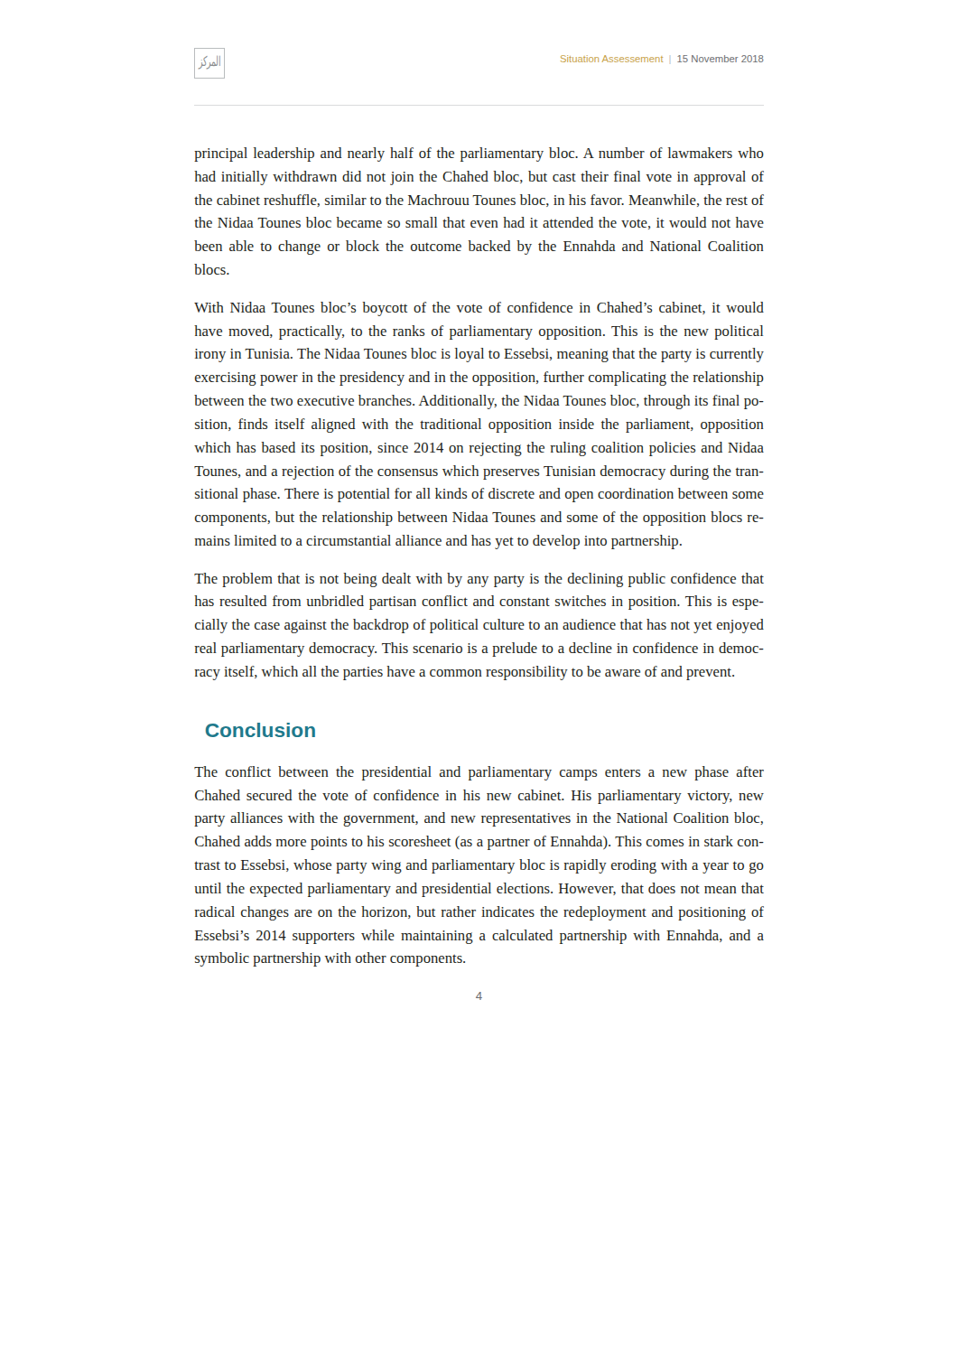المركز
Situation Assessement|15 November 2018
principal leadership and nearly half of the parliamentary bloc. A number of lawmakers who had initially withdrawn did not join the Chahed bloc, but cast their final vote in approval of the cabinet reshuffle, similar to the Machrouu Tounes bloc, in his favor. Meanwhile, the rest of the Nidaa Tounes bloc became so small that even had it attended the vote, it would not have been able to change or block the outcome backed by the Ennahda and National Coalition blocs.
With Nidaa Tounes bloc’s boycott of the vote of confidence in Chahed’s cabinet, it would have moved, practically, to the ranks of parliamentary opposition. This is the new political irony in Tunisia. The Nidaa Tounes bloc is loyal to Essebsi, meaning that the party is currently exercising power in the presidency and in the opposition, further complicating the relationship between the two executive branches. Additionally, the Nidaa Tounes bloc, through its final position, finds itself aligned with the traditional opposition inside the parliament, opposition which has based its position, since 2014 on rejecting the ruling coalition policies and Nidaa Tounes, and a rejection of the consensus which preserves Tunisian democracy during the transitional phase. There is potential for all kinds of discrete and open coordination between some components, but the relationship between Nidaa Tounes and some of the opposition blocs remains limited to a circumstantial alliance and has yet to develop into partnership.
The problem that is not being dealt with by any party is the declining public confidence that has resulted from unbridled partisan conflict and constant switches in position. This is especially the case against the backdrop of political culture to an audience that has not yet enjoyed real parliamentary democracy. This scenario is a prelude to a decline in confidence in democracy itself, which all the parties have a common responsibility to be aware of and prevent.
Conclusion
The conflict between the presidential and parliamentary camps enters a new phase after Chahed secured the vote of confidence in his new cabinet. His parliamentary victory, new party alliances with the government, and new representatives in the National Coalition bloc, Chahed adds more points to his scoresheet (as a partner of Ennahda). This comes in stark contrast to Essebsi, whose party wing and parliamentary bloc is rapidly eroding with a year to go until the expected parliamentary and presidential elections. However, that does not mean that radical changes are on the horizon, but rather indicates the redeployment and positioning of Essebsi’s 2014 supporters while maintaining a calculated partnership with Ennahda, and a symbolic partnership with other components.
4